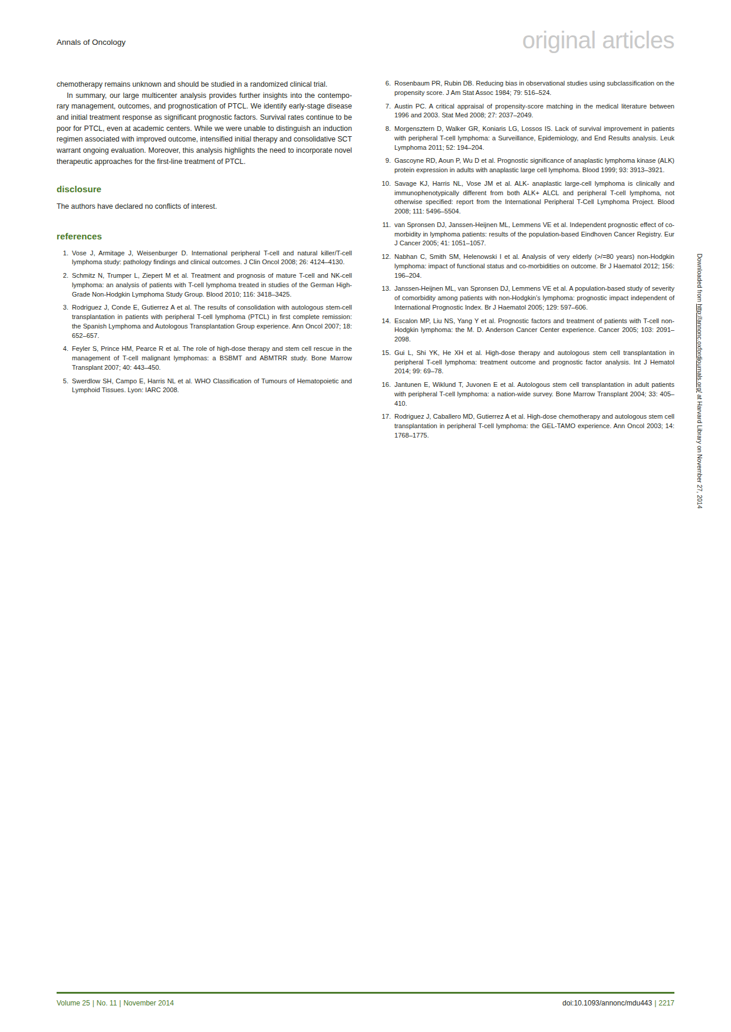Annals of Oncology
original articles
chemotherapy remains unknown and should be studied in a randomized clinical trial.
In summary, our large multicenter analysis provides further insights into the contemporary management, outcomes, and prognostication of PTCL. We identify early-stage disease and initial treatment response as significant prognostic factors. Survival rates continue to be poor for PTCL, even at academic centers. While we were unable to distinguish an induction regimen associated with improved outcome, intensified initial therapy and consolidative SCT warrant ongoing evaluation. Moreover, this analysis highlights the need to incorporate novel therapeutic approaches for the first-line treatment of PTCL.
disclosure
The authors have declared no conflicts of interest.
references
Vose J, Armitage J, Weisenburger D. International peripheral T-cell and natural killer/T-cell lymphoma study: pathology findings and clinical outcomes. J Clin Oncol 2008; 26: 4124–4130.
Schmitz N, Trumper L, Ziepert M et al. Treatment and prognosis of mature T-cell and NK-cell lymphoma: an analysis of patients with T-cell lymphoma treated in studies of the German High-Grade Non-Hodgkin Lymphoma Study Group. Blood 2010; 116: 3418–3425.
Rodriguez J, Conde E, Gutierrez A et al. The results of consolidation with autologous stem-cell transplantation in patients with peripheral T-cell lymphoma (PTCL) in first complete remission: the Spanish Lymphoma and Autologous Transplantation Group experience. Ann Oncol 2007; 18: 652–657.
Feyler S, Prince HM, Pearce R et al. The role of high-dose therapy and stem cell rescue in the management of T-cell malignant lymphomas: a BSBMT and ABMTRR study. Bone Marrow Transplant 2007; 40: 443–450.
Swerdlow SH, Campo E, Harris NL et al. WHO Classification of Tumours of Hematopoietic and Lymphoid Tissues. Lyon: IARC 2008.
Rosenbaum PR, Rubin DB. Reducing bias in observational studies using subclassification on the propensity score. J Am Stat Assoc 1984; 79: 516–524.
Austin PC. A critical appraisal of propensity-score matching in the medical literature between 1996 and 2003. Stat Med 2008; 27: 2037–2049.
Morgensztern D, Walker GR, Koniaris LG, Lossos IS. Lack of survival improvement in patients with peripheral T-cell lymphoma: a Surveillance, Epidemiology, and End Results analysis. Leuk Lymphoma 2011; 52: 194–204.
Gascoyne RD, Aoun P, Wu D et al. Prognostic significance of anaplastic lymphoma kinase (ALK) protein expression in adults with anaplastic large cell lymphoma. Blood 1999; 93: 3913–3921.
Savage KJ, Harris NL, Vose JM et al. ALK- anaplastic large-cell lymphoma is clinically and immunophenotypically different from both ALK+ ALCL and peripheral T-cell lymphoma, not otherwise specified: report from the International Peripheral T-Cell Lymphoma Project. Blood 2008; 111: 5496–5504.
van Spronsen DJ, Janssen-Heijnen ML, Lemmens VE et al. Independent prognostic effect of co-morbidity in lymphoma patients: results of the population-based Eindhoven Cancer Registry. Eur J Cancer 2005; 41: 1051–1057.
Nabhan C, Smith SM, Helenowski I et al. Analysis of very elderly (>/=80 years) non-Hodgkin lymphoma: impact of functional status and co-morbidities on outcome. Br J Haematol 2012; 156: 196–204.
Janssen-Heijnen ML, van Spronsen DJ, Lemmens VE et al. A population-based study of severity of comorbidity among patients with non-Hodgkin’s lymphoma: prognostic impact independent of International Prognostic Index. Br J Haematol 2005; 129: 597–606.
Escalon MP, Liu NS, Yang Y et al. Prognostic factors and treatment of patients with T-cell non-Hodgkin lymphoma: the M. D. Anderson Cancer Center experience. Cancer 2005; 103: 2091–2098.
Gui L, Shi YK, He XH et al. High-dose therapy and autologous stem cell transplantation in peripheral T-cell lymphoma: treatment outcome and prognostic factor analysis. Int J Hematol 2014; 99: 69–78.
Jantunen E, Wiklund T, Juvonen E et al. Autologous stem cell transplantation in adult patients with peripheral T-cell lymphoma: a nation-wide survey. Bone Marrow Transplant 2004; 33: 405–410.
Rodriguez J, Caballero MD, Gutierrez A et al. High-dose chemotherapy and autologous stem cell transplantation in peripheral T-cell lymphoma: the GEL-TAMO experience. Ann Oncol 2003; 14: 1768–1775.
Downloaded from http://annonc.oxfordjournals.org/ at Harvard Library on November 27, 2014
Volume 25|No. 11|November 2014
doi:10.1093/annonc/mdu443|2217